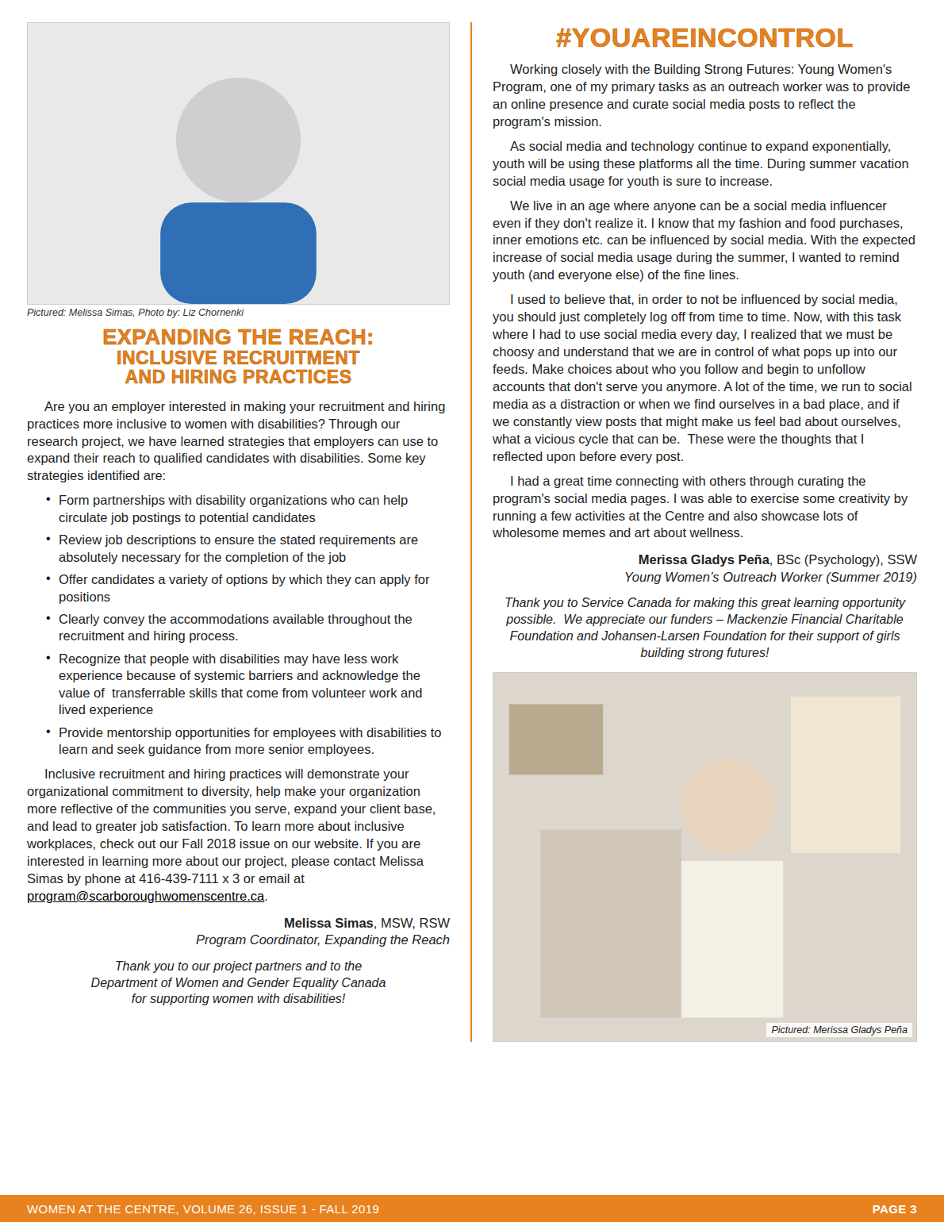Pictured: Melissa Simas, Photo by: Liz Chornenki
Expanding the Reach: Inclusive Recruitment
and Hiring Practices
Are you an employer interested in making your recruitment and hiring practices more inclusive to women with disabilities? Through our research project, we have learned strategies that employers can use to expand their reach to qualified candidates with disabilities. Some key strategies identified are:
Form partnerships with disability organizations who can help circulate job postings to potential candidates
Review job descriptions to ensure the stated requirements are absolutely necessary for the completion of the job
Offer candidates a variety of options by which they can apply for positions
Clearly convey the accommodations available throughout the recruitment and hiring process.
Recognize that people with disabilities may have less work experience because of systemic barriers and acknowledge the value of transferrable skills that come from volunteer work and lived experience
Provide mentorship opportunities for employees with disabilities to learn and seek guidance from more senior employees.
Inclusive recruitment and hiring practices will demonstrate your organizational commitment to diversity, help make your organization more reflective of the communities you serve, expand your client base, and lead to greater job satisfaction. To learn more about inclusive workplaces, check out our Fall 2018 issue on our website. If you are interested in learning more about our project, please contact Melissa Simas by phone at 416-439-7111 x 3 or email at program@scarboroughwomenscentre.ca.
Melissa Simas, MSW, RSW
Program Coordinator, Expanding the Reach
Thank you to our project partners and to the
Department of Women and Gender Equality Canada
for supporting women with disabilities!
#YouAreInControl
Working closely with the Building Strong Futures: Young Women's Program, one of my primary tasks as an outreach worker was to provide an online presence and curate social media posts to reflect the program's mission.
As social media and technology continue to expand exponentially, youth will be using these platforms all the time. During summer vacation social media usage for youth is sure to increase.
We live in an age where anyone can be a social media influencer even if they don't realize it. I know that my fashion and food purchases, inner emotions etc. can be influenced by social media. With the expected increase of social media usage during the summer, I wanted to remind youth (and everyone else) of the fine lines.
I used to believe that, in order to not be influenced by social media, you should just completely log off from time to time. Now, with this task where I had to use social media every day, I realized that we must be choosy and understand that we are in control of what pops up into our feeds. Make choices about who you follow and begin to unfollow accounts that don't serve you anymore. A lot of the time, we run to social media as a distraction or when we find ourselves in a bad place, and if we constantly view posts that might make us feel bad about ourselves, what a vicious cycle that can be. These were the thoughts that I reflected upon before every post.
I had a great time connecting with others through curating the program's social media pages. I was able to exercise some creativity by running a few activities at the Centre and also showcase lots of wholesome memes and art about wellness.
Merissa Gladys Peña, BSc (Psychology), SSW
Young Women’s Outreach Worker (Summer 2019)
Thank you to Service Canada for making this great learning opportunity possible. We appreciate our funders – Mackenzie Financial Charitable Foundation and Johansen-Larsen Foundation for their support of girls building strong futures!
Pictured: Merissa Gladys Peña
Women at the Centre, Volume 26, Issue 1 - Fall 2019
Page 3